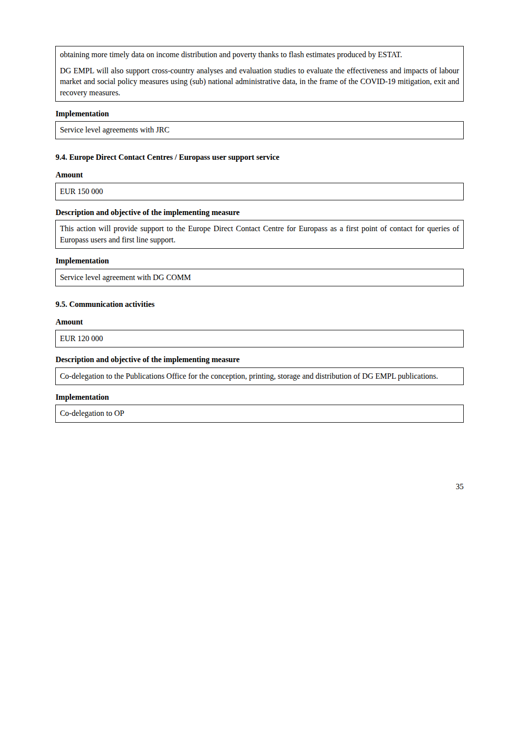obtaining more timely data on income distribution and poverty thanks to flash estimates produced by ESTAT.
DG EMPL will also support cross-country analyses and evaluation studies to evaluate the effectiveness and impacts of labour market and social policy measures using (sub) national administrative data, in the frame of the COVID-19 mitigation, exit and recovery measures.
Implementation
Service level agreements with JRC
9.4. Europe Direct Contact Centres / Europass user support service
Amount
EUR 150 000
Description and objective of the implementing measure
This action will provide support to the Europe Direct Contact Centre for Europass as a first point of contact for queries of Europass users and first line support.
Implementation
Service level agreement with DG COMM
9.5. Communication activities
Amount
EUR 120 000
Description and objective of the implementing measure
Co-delegation to the Publications Office for the conception, printing, storage and distribution of DG EMPL publications.
Implementation
Co-delegation to OP
35